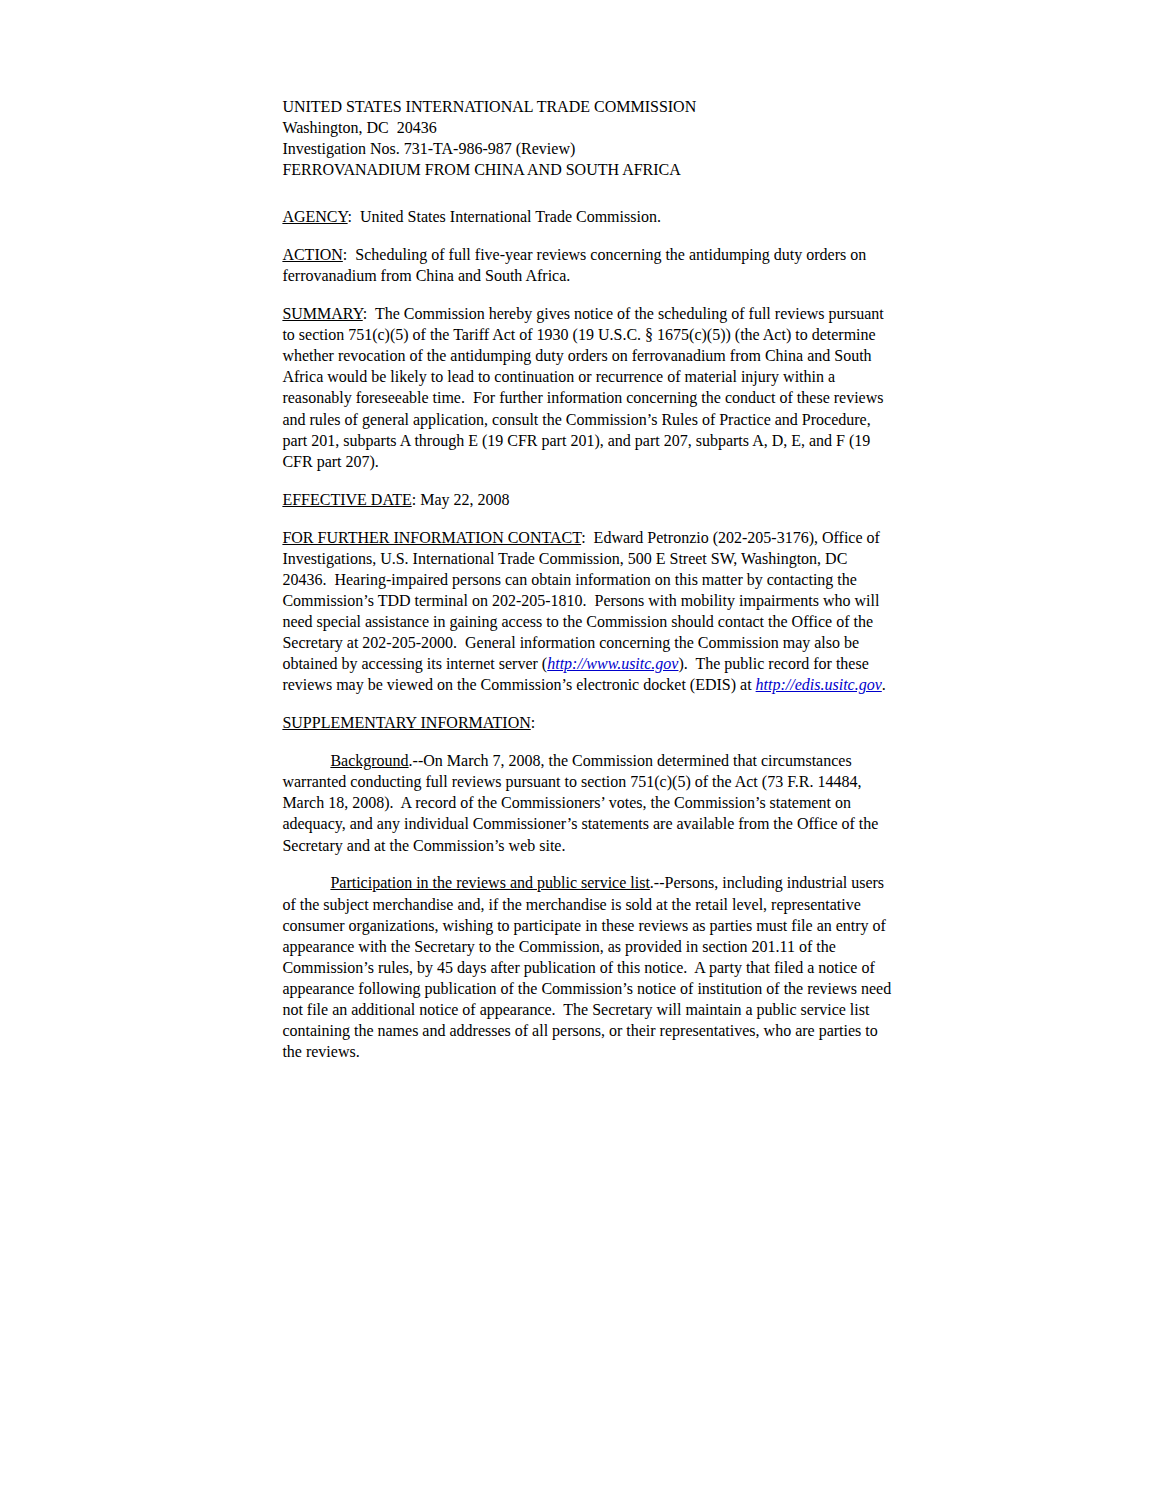UNITED STATES INTERNATIONAL TRADE COMMISSION
Washington, DC 20436
Investigation Nos. 731-TA-986-987 (Review)
FERROVANADIUM FROM CHINA AND SOUTH AFRICA
AGENCY: United States International Trade Commission.
ACTION: Scheduling of full five-year reviews concerning the antidumping duty orders on ferrovanadium from China and South Africa.
SUMMARY: The Commission hereby gives notice of the scheduling of full reviews pursuant to section 751(c)(5) of the Tariff Act of 1930 (19 U.S.C. § 1675(c)(5)) (the Act) to determine whether revocation of the antidumping duty orders on ferrovanadium from China and South Africa would be likely to lead to continuation or recurrence of material injury within a reasonably foreseeable time. For further information concerning the conduct of these reviews and rules of general application, consult the Commission’s Rules of Practice and Procedure, part 201, subparts A through E (19 CFR part 201), and part 207, subparts A, D, E, and F (19 CFR part 207).
EFFECTIVE DATE: May 22, 2008
FOR FURTHER INFORMATION CONTACT: Edward Petronzio (202-205-3176), Office of Investigations, U.S. International Trade Commission, 500 E Street SW, Washington, DC 20436. Hearing-impaired persons can obtain information on this matter by contacting the Commission’s TDD terminal on 202-205-1810. Persons with mobility impairments who will need special assistance in gaining access to the Commission should contact the Office of the Secretary at 202-205-2000. General information concerning the Commission may also be obtained by accessing its internet server (http://www.usitc.gov). The public record for these reviews may be viewed on the Commission’s electronic docket (EDIS) at http://edis.usitc.gov.
SUPPLEMENTARY INFORMATION:
Background.--On March 7, 2008, the Commission determined that circumstances warranted conducting full reviews pursuant to section 751(c)(5) of the Act (73 F.R. 14484, March 18, 2008). A record of the Commissioners’ votes, the Commission’s statement on adequacy, and any individual Commissioner’s statements are available from the Office of the Secretary and at the Commission’s web site.
Participation in the reviews and public service list.--Persons, including industrial users of the subject merchandise and, if the merchandise is sold at the retail level, representative consumer organizations, wishing to participate in these reviews as parties must file an entry of appearance with the Secretary to the Commission, as provided in section 201.11 of the Commission’s rules, by 45 days after publication of this notice. A party that filed a notice of appearance following publication of the Commission’s notice of institution of the reviews need not file an additional notice of appearance. The Secretary will maintain a public service list containing the names and addresses of all persons, or their representatives, who are parties to the reviews.